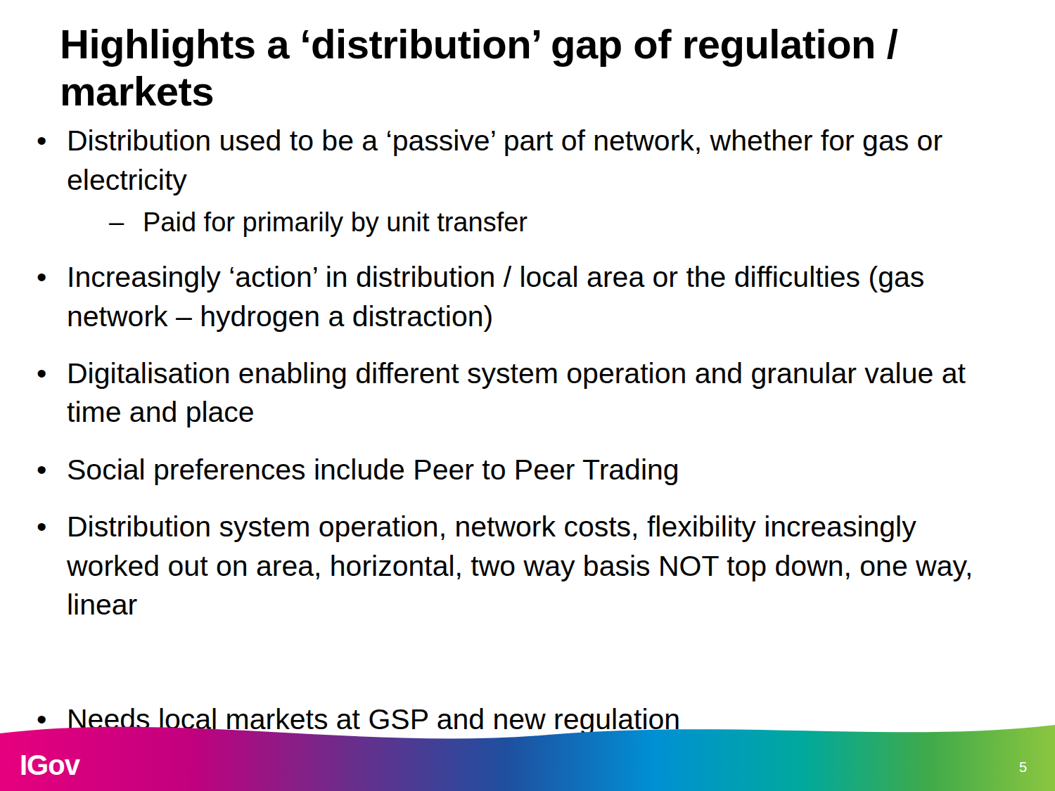Highlights a ‘distribution’ gap of regulation / markets
Distribution used to be a ‘passive’ part of network, whether for gas or electricity
Paid for primarily by unit transfer
Increasingly ‘action’ in distribution / local area or the difficulties (gas network – hydrogen a distraction)
Digitalisation enabling different system operation and granular value at time and place
Social preferences include Peer to Peer Trading
Distribution system operation, network costs, flexibility increasingly worked out on area, horizontal, two way basis NOT top down, one way, linear
Needs local markets at GSP and new regulation
IGov
5